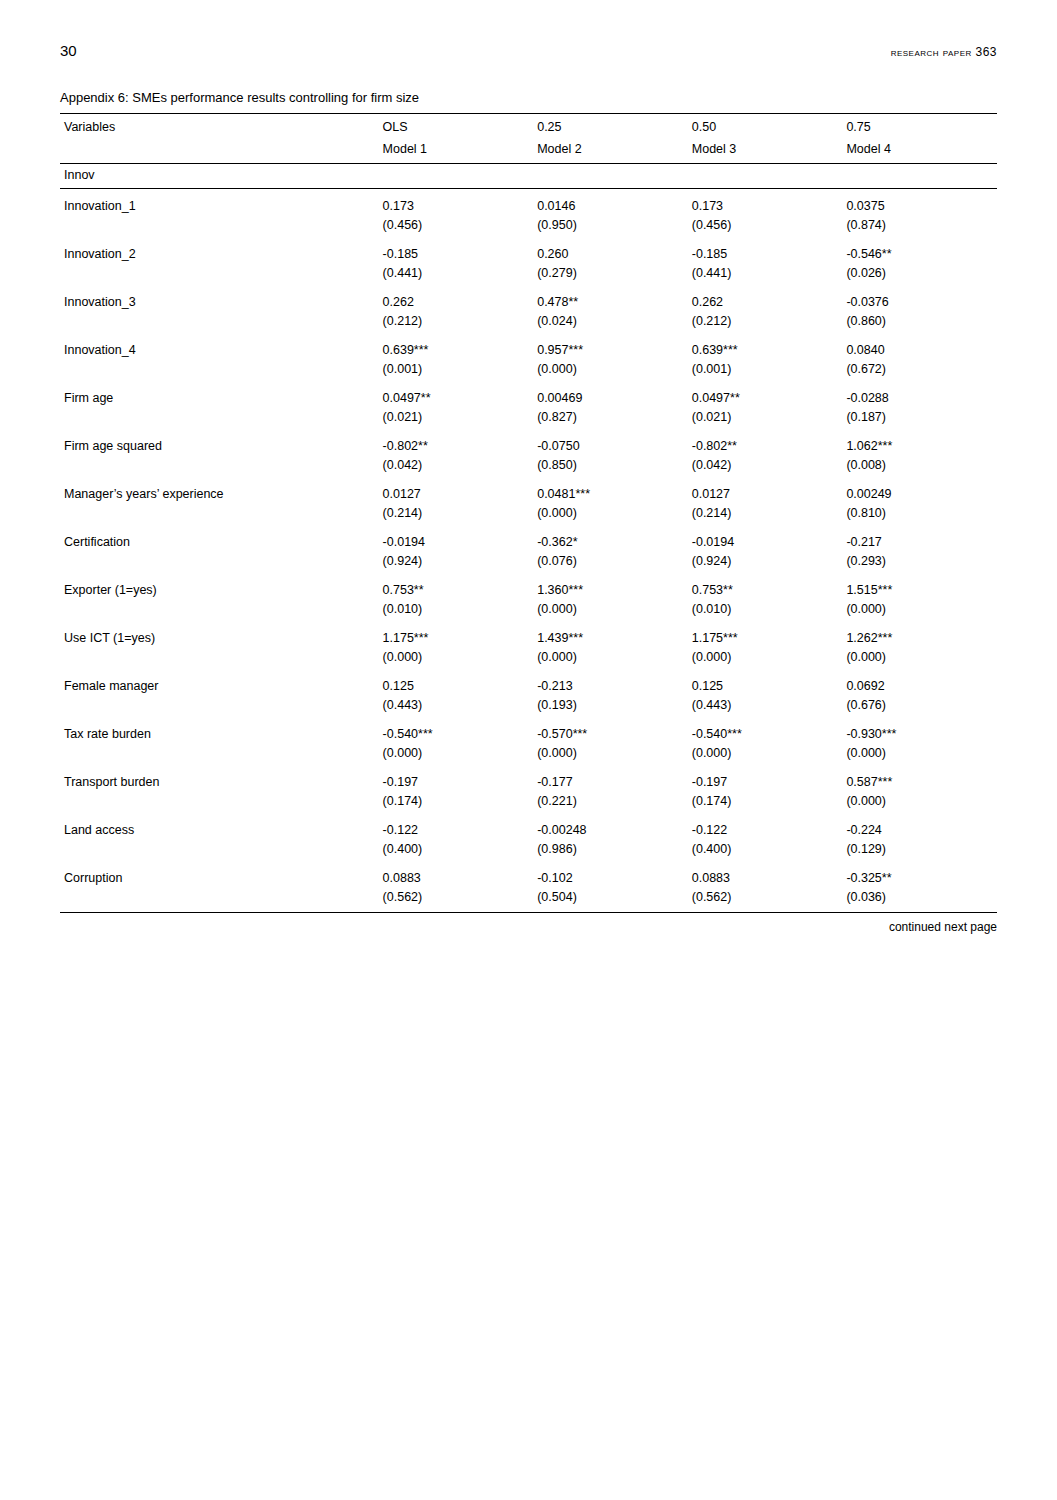30
Research Paper 363
Appendix 6: SMEs performance results controlling for firm size
| Variables | OLS | 0.25 | 0.50 | 0.75 |
| --- | --- | --- | --- | --- |
| | Model 1 | Model 2 | Model 3 | Model 4 |
| Innov | | | | |
| Innovation_1 | 0.173 | 0.0146 | 0.173 | 0.0375 |
| | (0.456) | (0.950) | (0.456) | (0.874) |
| Innovation_2 | -0.185 | 0.260 | -0.185 | -0.546** |
| | (0.441) | (0.279) | (0.441) | (0.026) |
| Innovation_3 | 0.262 | 0.478** | 0.262 | -0.0376 |
| | (0.212) | (0.024) | (0.212) | (0.860) |
| Innovation_4 | 0.639*** | 0.957*** | 0.639*** | 0.0840 |
| | (0.001) | (0.000) | (0.001) | (0.672) |
| Firm age | 0.0497** | 0.00469 | 0.0497** | -0.0288 |
| | (0.021) | (0.827) | (0.021) | (0.187) |
| Firm age squared | -0.802** | -0.0750 | -0.802** | 1.062*** |
| | (0.042) | (0.850) | (0.042) | (0.008) |
| Manager’s years’ experience | 0.0127 | 0.0481*** | 0.0127 | 0.00249 |
| | (0.214) | (0.000) | (0.214) | (0.810) |
| Certification | -0.0194 | -0.362* | -0.0194 | -0.217 |
| | (0.924) | (0.076) | (0.924) | (0.293) |
| Exporter (1=yes) | 0.753** | 1.360*** | 0.753** | 1.515*** |
| | (0.010) | (0.000) | (0.010) | (0.000) |
| Use ICT (1=yes) | 1.175*** | 1.439*** | 1.175*** | 1.262*** |
| | (0.000) | (0.000) | (0.000) | (0.000) |
| Female manager | 0.125 | -0.213 | 0.125 | 0.0692 |
| | (0.443) | (0.193) | (0.443) | (0.676) |
| Tax rate burden | -0.540*** | -0.570*** | -0.540*** | -0.930*** |
| | (0.000) | (0.000) | (0.000) | (0.000) |
| Transport burden | -0.197 | -0.177 | -0.197 | 0.587*** |
| | (0.174) | (0.221) | (0.174) | (0.000) |
| Land access | -0.122 | -0.00248 | -0.122 | -0.224 |
| | (0.400) | (0.986) | (0.400) | (0.129) |
| Corruption | 0.0883 | -0.102 | 0.0883 | -0.325** |
| | (0.562) | (0.504) | (0.562) | (0.036) |
continued next page